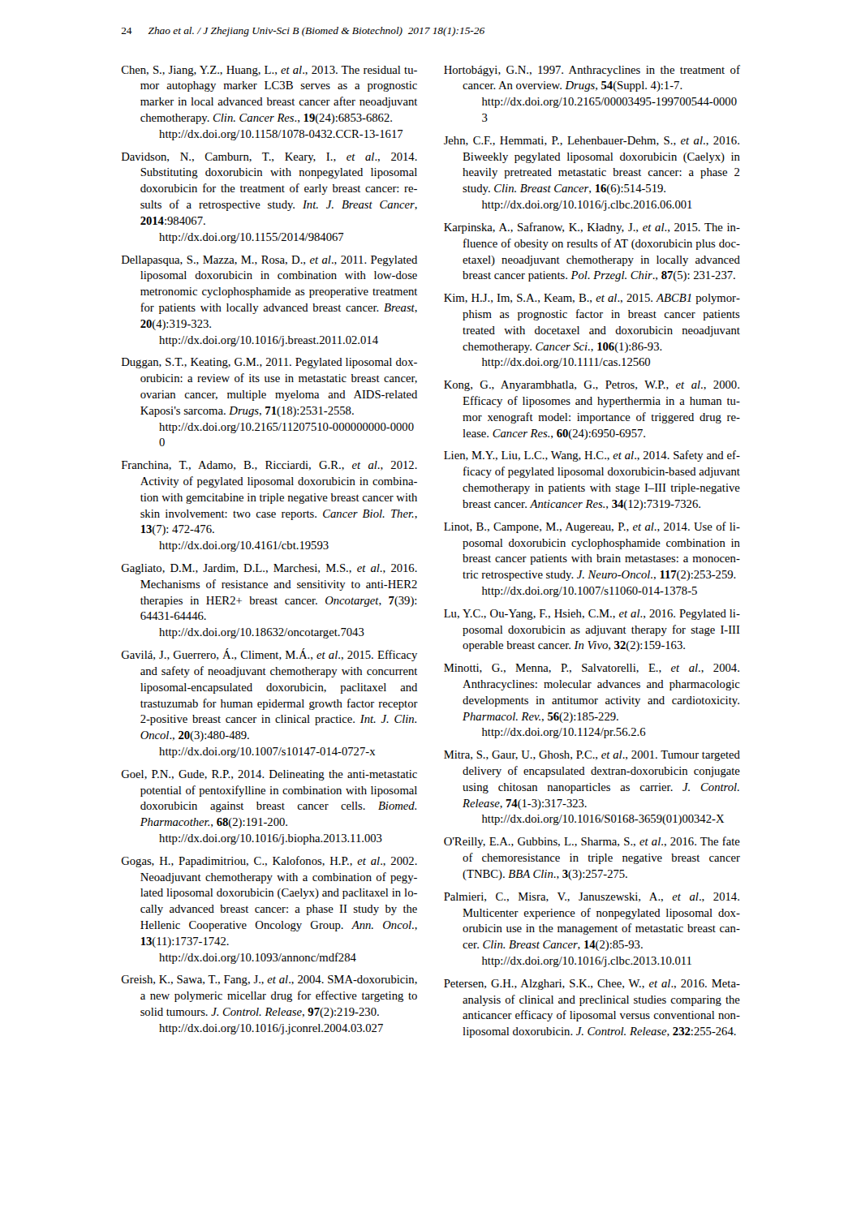24 Zhao et al. / J Zhejiang Univ-Sci B (Biomed & Biotechnol) 2017 18(1):15-26
Chen, S., Jiang, Y.Z., Huang, L., et al., 2013. The residual tumor autophagy marker LC3B serves as a prognostic marker in local advanced breast cancer after neoadjuvant chemotherapy. Clin. Cancer Res., 19(24):6853-6862. http://dx.doi.org/10.1158/1078-0432.CCR-13-1617
Davidson, N., Camburn, T., Keary, I., et al., 2014. Substituting doxorubicin with nonpegylated liposomal doxorubicin for the treatment of early breast cancer: results of a retrospective study. Int. J. Breast Cancer, 2014:984067. http://dx.doi.org/10.1155/2014/984067
Dellapasqua, S., Mazza, M., Rosa, D., et al., 2011. Pegylated liposomal doxorubicin in combination with low-dose metronomic cyclophosphamide as preoperative treatment for patients with locally advanced breast cancer. Breast, 20(4):319-323. http://dx.doi.org/10.1016/j.breast.2011.02.014
Duggan, S.T., Keating, G.M., 2011. Pegylated liposomal doxorubicin: a review of its use in metastatic breast cancer, ovarian cancer, multiple myeloma and AIDS-related Kaposi's sarcoma. Drugs, 71(18):2531-2558. http://dx.doi.org/10.2165/11207510-000000000-00000
Franchina, T., Adamo, B., Ricciardi, G.R., et al., 2012. Activity of pegylated liposomal doxorubicin in combination with gemcitabine in triple negative breast cancer with skin involvement: two case reports. Cancer Biol. Ther., 13(7): 472-476. http://dx.doi.org/10.4161/cbt.19593
Gagliato, D.M., Jardim, D.L., Marchesi, M.S., et al., 2016. Mechanisms of resistance and sensitivity to anti-HER2 therapies in HER2+ breast cancer. Oncotarget, 7(39): 64431-64446. http://dx.doi.org/10.18632/oncotarget.7043
Gavilá, J., Guerrero, Á., Climent, M.Á., et al., 2015. Efficacy and safety of neoadjuvant chemotherapy with concurrent liposomal-encapsulated doxorubicin, paclitaxel and trastuzumab for human epidermal growth factor receptor 2-positive breast cancer in clinical practice. Int. J. Clin. Oncol., 20(3):480-489. http://dx.doi.org/10.1007/s10147-014-0727-x
Goel, P.N., Gude, R.P., 2014. Delineating the anti-metastatic potential of pentoxifylline in combination with liposomal doxorubicin against breast cancer cells. Biomed. Pharmacother., 68(2):191-200. http://dx.doi.org/10.1016/j.biopha.2013.11.003
Gogas, H., Papadimitriou, C., Kalofonos, H.P., et al., 2002. Neoadjuvant chemotherapy with a combination of pegylated liposomal doxorubicin (Caelyx) and paclitaxel in locally advanced breast cancer: a phase II study by the Hellenic Cooperative Oncology Group. Ann. Oncol., 13(11):1737-1742. http://dx.doi.org/10.1093/annonc/mdf284
Greish, K., Sawa, T., Fang, J., et al., 2004. SMA-doxorubicin, a new polymeric micellar drug for effective targeting to solid tumours. J. Control. Release, 97(2):219-230. http://dx.doi.org/10.1016/j.jconrel.2004.03.027
Hortobágyi, G.N., 1997. Anthracyclines in the treatment of cancer. An overview. Drugs, 54(Suppl. 4):1-7. http://dx.doi.org/10.2165/00003495-199700544-00003
Jehn, C.F., Hemmati, P., Lehenbauer-Dehm, S., et al., 2016. Biweekly pegylated liposomal doxorubicin (Caelyx) in heavily pretreated metastatic breast cancer: a phase 2 study. Clin. Breast Cancer, 16(6):514-519. http://dx.doi.org/10.1016/j.clbc.2016.06.001
Karpinska, A., Safranow, K., Kładny, J., et al., 2015. The influence of obesity on results of AT (doxorubicin plus docetaxel) neoadjuvant chemotherapy in locally advanced breast cancer patients. Pol. Przegl. Chir., 87(5): 231-237.
Kim, H.J., Im, S.A., Keam, B., et al., 2015. ABCB1 polymorphism as prognostic factor in breast cancer patients treated with docetaxel and doxorubicin neoadjuvant chemotherapy. Cancer Sci., 106(1):86-93. http://dx.doi.org/10.1111/cas.12560
Kong, G., Anyarambhatla, G., Petros, W.P., et al., 2000. Efficacy of liposomes and hyperthermia in a human tumor xenograft model: importance of triggered drug release. Cancer Res., 60(24):6950-6957.
Lien, M.Y., Liu, L.C., Wang, H.C., et al., 2014. Safety and efficacy of pegylated liposomal doxorubicin-based adjuvant chemotherapy in patients with stage I–III triple-negative breast cancer. Anticancer Res., 34(12):7319-7326.
Linot, B., Campone, M., Augereau, P., et al., 2014. Use of liposomal doxorubicin cyclophosphamide combination in breast cancer patients with brain metastases: a monocentric retrospective study. J. Neuro-Oncol., 117(2):253-259. http://dx.doi.org/10.1007/s11060-014-1378-5
Lu, Y.C., Ou-Yang, F., Hsieh, C.M., et al., 2016. Pegylated liposomal doxorubicin as adjuvant therapy for stage I-III operable breast cancer. In Vivo, 32(2):159-163.
Minotti, G., Menna, P., Salvatorelli, E., et al., 2004. Anthracyclines: molecular advances and pharmacologic developments in antitumor activity and cardiotoxicity. Pharmacol. Rev., 56(2):185-229. http://dx.doi.org/10.1124/pr.56.2.6
Mitra, S., Gaur, U., Ghosh, P.C., et al., 2001. Tumour targeted delivery of encapsulated dextran-doxorubicin conjugate using chitosan nanoparticles as carrier. J. Control. Release, 74(1-3):317-323. http://dx.doi.org/10.1016/S0168-3659(01)00342-X
O'Reilly, E.A., Gubbins, L., Sharma, S., et al., 2016. The fate of chemoresistance in triple negative breast cancer (TNBC). BBA Clin., 3(3):257-275.
Palmieri, C., Misra, V., Januszewski, A., et al., 2014. Multicenter experience of nonpegylated liposomal doxorubicin use in the management of metastatic breast cancer. Clin. Breast Cancer, 14(2):85-93. http://dx.doi.org/10.1016/j.clbc.2013.10.011
Petersen, G.H., Alzghari, S.K., Chee, W., et al., 2016. Meta-analysis of clinical and preclinical studies comparing the anticancer efficacy of liposomal versus conventional non-liposomal doxorubicin. J. Control. Release, 232:255-264.